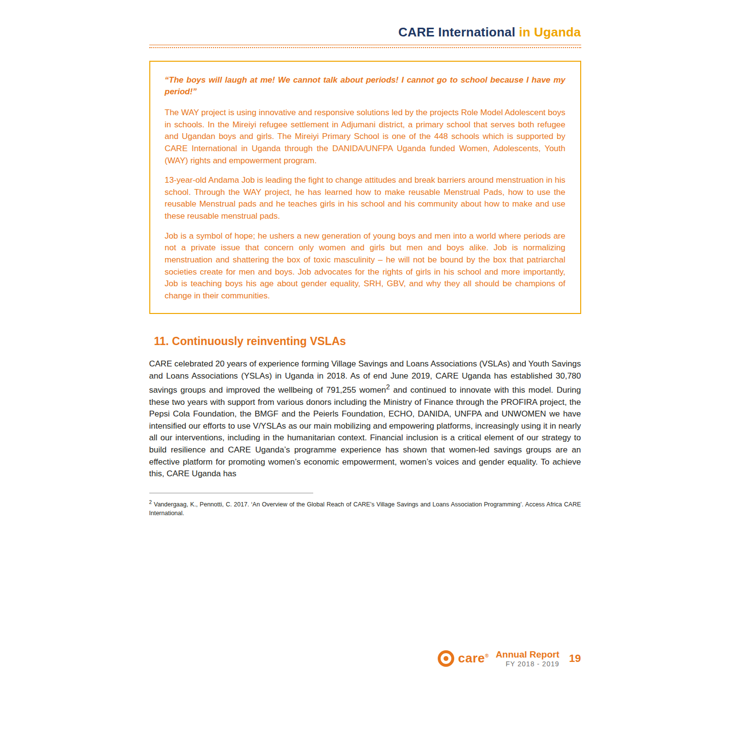CARE International in Uganda
“The boys will laugh at me! We cannot talk about periods! I cannot go to school because I have my period!”
The WAY project is using innovative and responsive solutions led by the projects Role Model Adolescent boys in schools. In the Mireiyi refugee settlement in Adjumani district, a primary school that serves both refugee and Ugandan boys and girls. The Mireiyi Primary School is one of the 448 schools which is supported by CARE International in Uganda through the DANIDA/UNFPA Uganda funded Women, Adolescents, Youth (WAY) rights and empowerment program.
13-year-old Andama Job is leading the fight to change attitudes and break barriers around menstruation in his school. Through the WAY project, he has learned how to make reusable Menstrual Pads, how to use the reusable Menstrual pads and he teaches girls in his school and his community about how to make and use these reusable menstrual pads.
Job is a symbol of hope; he ushers a new generation of young boys and men into a world where periods are not a private issue that concern only women and girls but men and boys alike. Job is normalizing menstruation and shattering the box of toxic masculinity – he will not be bound by the box that patriarchal societies create for men and boys. Job advocates for the rights of girls in his school and more importantly, Job is teaching boys his age about gender equality, SRH, GBV, and why they all should be champions of change in their communities.
11. Continuously reinventing VSLAs
CARE celebrated 20 years of experience forming Village Savings and Loans Associations (VSLAs) and Youth Savings and Loans Associations (YSLAs) in Uganda in 2018. As of end June 2019, CARE Uganda has established 30,780 savings groups and improved the wellbeing of 791,255 women2 and continued to innovate with this model. During these two years with support from various donors including the Ministry of Finance through the PROFIRA project, the Pepsi Cola Foundation, the BMGF and the Peierls Foundation, ECHO, DANIDA, UNFPA and UNWOMEN we have intensified our efforts to use V/YSLAs as our main mobilizing and empowering platforms, increasingly using it in nearly all our interventions, including in the humanitarian context. Financial inclusion is a critical element of our strategy to build resilience and CARE Uganda’s programme experience has shown that women-led savings groups are an effective platform for promoting women’s economic empowerment, women’s voices and gender equality. To achieve this, CARE Uganda has
2 Vandergaag, K., Pennotti, C. 2017. ‘An Overview of the Global Reach of CARE’s Village Savings and Loans Association Programming’. Access Africa CARE International.
care®
Annual Report
FY 2018 - 2019
19